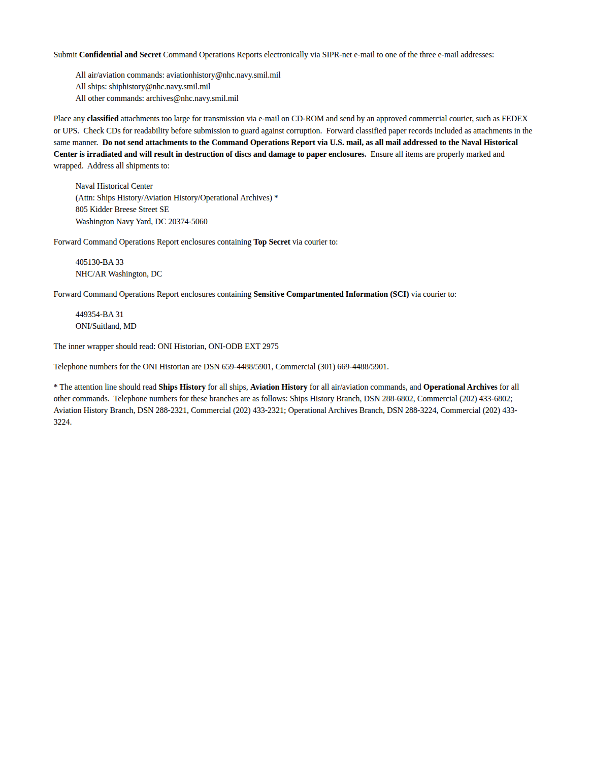Submit Confidential and Secret Command Operations Reports electronically via SIPR-net e-mail to one of the three e-mail addresses:
All air/aviation commands: aviationhistory@nhc.navy.smil.mil
All ships: shiphistory@nhc.navy.smil.mil
All other commands: archives@nhc.navy.smil.mil
Place any classified attachments too large for transmission via e-mail on CD-ROM and send by an approved commercial courier, such as FEDEX or UPS. Check CDs for readability before submission to guard against corruption. Forward classified paper records included as attachments in the same manner. Do not send attachments to the Command Operations Report via U.S. mail, as all mail addressed to the Naval Historical Center is irradiated and will result in destruction of discs and damage to paper enclosures. Ensure all items are properly marked and wrapped. Address all shipments to:
Naval Historical Center
(Attn: Ships History/Aviation History/Operational Archives) *
805 Kidder Breese Street SE
Washington Navy Yard, DC 20374-5060
Forward Command Operations Report enclosures containing Top Secret via courier to:
405130-BA 33
NHC/AR Washington, DC
Forward Command Operations Report enclosures containing Sensitive Compartmented Information (SCI) via courier to:
449354-BA 31
ONI/Suitland, MD
The inner wrapper should read: ONI Historian, ONI-ODB EXT 2975
Telephone numbers for the ONI Historian are DSN 659-4488/5901, Commercial (301) 669-4488/5901.
* The attention line should read Ships History for all ships, Aviation History for all air/aviation commands, and Operational Archives for all other commands. Telephone numbers for these branches are as follows: Ships History Branch, DSN 288-6802, Commercial (202) 433-6802; Aviation History Branch, DSN 288-2321, Commercial (202) 433-2321; Operational Archives Branch, DSN 288-3224, Commercial (202) 433-3224.